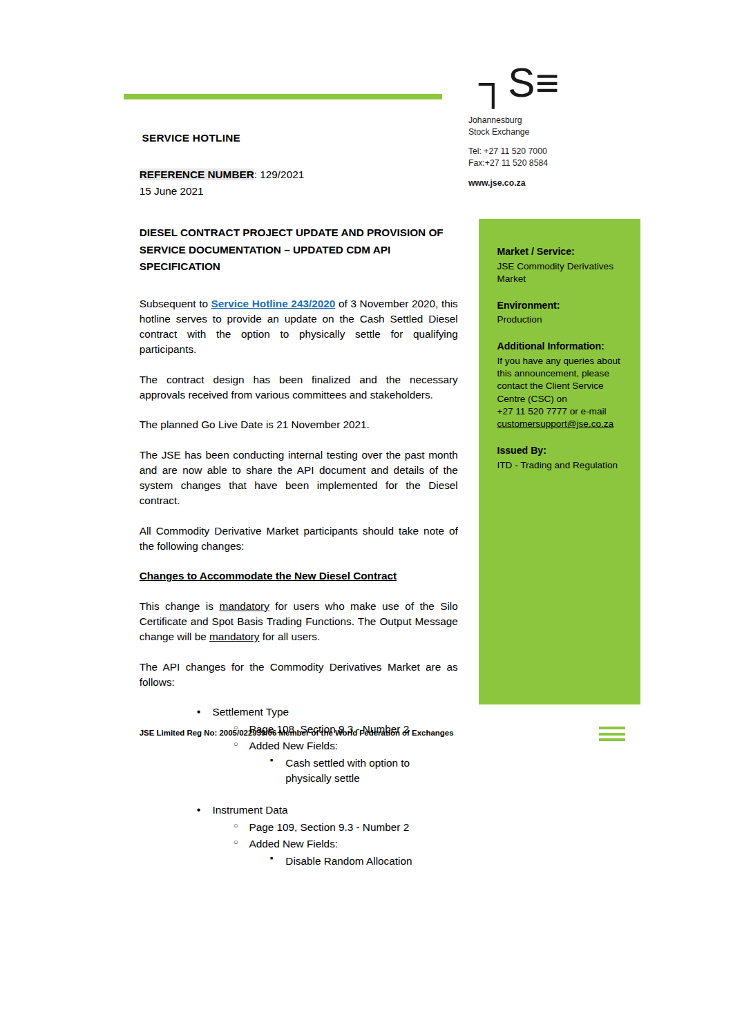┐S≡
Johannesburg
Stock Exchange
Tel: +27 11 520 7000
Fax:+27 11 520 8584
www.jse.co.za
SERVICE HOTLINE
REFERENCE NUMBER: 129/2021
15 June 2021
Market / Service:
JSE Commodity Derivatives Market
Environment:
Production
Additional Information:
If you have any queries about this announcement, please contact the Client Service Centre (CSC) on
+27 11 520 7777 or e-mail
customersupport@jse.co.za
Issued By:
ITD - Trading and Regulation
DIESEL CONTRACT PROJECT UPDATE AND PROVISION OF SERVICE DOCUMENTATION – UPDATED CDM API SPECIFICATION
Subsequent to Service Hotline 243/2020 of 3 November 2020, this hotline serves to provide an update on the Cash Settled Diesel contract with the option to physically settle for qualifying participants.
The contract design has been finalized and the necessary approvals received from various committees and stakeholders.
The planned Go Live Date is 21 November 2021.
The JSE has been conducting internal testing over the past month and are now able to share the API document and details of the system changes that have been implemented for the Diesel contract.
All Commodity Derivative Market participants should take note of the following changes:
Changes to Accommodate the New Diesel Contract
This change is mandatory for users who make use of the Silo Certificate and Spot Basis Trading Functions. The Output Message change will be mandatory for all users.
The API changes for the Commodity Derivatives Market are as follows:
Settlement Type
Page 108, Section 9.3 - Number 2
Added New Fields:
Cash settled with option to physically settle
Instrument Data
Page 109, Section 9.3 - Number 2
Added New Fields:
Disable Random Allocation
JSE Limited Reg No: 2005/022939/06 Member of the World Federation of Exchanges